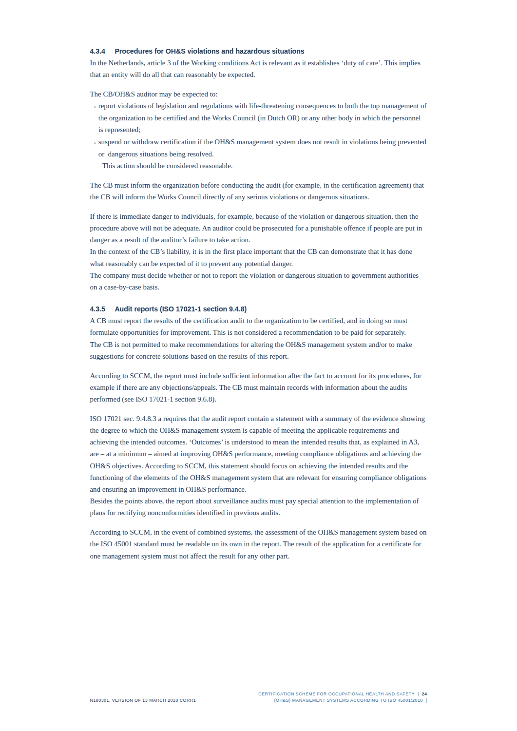4.3.4 Procedures for OH&S violations and hazardous situations
In the Netherlands, article 3 of the Working conditions Act is relevant as it establishes ‘duty of care’. This implies that an entity will do all that can reasonably be expected.
The CB/OH&S auditor may be expected to:
report violations of legislation and regulations with life-threatening consequences to both the top management of the organization to be certified and the Works Council (in Dutch OR) or any other body in which the personnel is represented;
suspend or withdraw certification if the OH&S management system does not result in violations being prevented or dangerous situations being resolved. This action should be considered reasonable.
The CB must inform the organization before conducting the audit (for example, in the certification agreement) that the CB will inform the Works Council directly of any serious violations or dangerous situations.
If there is immediate danger to individuals, for example, because of the violation or dangerous situation, then the procedure above will not be adequate. An auditor could be prosecuted for a punishable offence if people are put in danger as a result of the auditor’s failure to take action.
In the context of the CB’s liability, it is in the first place important that the CB can demonstrate that it has done what reasonably can be expected of it to prevent any potential danger.
The company must decide whether or not to report the violation or dangerous situation to government authorities on a case-by-case basis.
4.3.5 Audit reports (ISO 17021-1 section 9.4.8)
A CB must report the results of the certification audit to the organization to be certified, and in doing so must formulate opportunities for improvement. This is not considered a recommendation to be paid for separately.
The CB is not permitted to make recommendations for altering the OH&S management system and/or to make suggestions for concrete solutions based on the results of this report.
According to SCCM, the report must include sufficient information after the fact to account for its procedures, for example if there are any objections/appeals. The CB must maintain records with information about the audits performed (see ISO 17021-1 section 9.6.8).
ISO 17021 sec. 9.4.8.3 a requires that the audit report contain a statement with a summary of the evidence showing the degree to which the OH&S management system is capable of meeting the applicable requirements and achieving the intended outcomes. ‘Outcomes’ is understood to mean the intended results that, as explained in A3, are – at a minimum – aimed at improving OH&S performance, meeting compliance obligations and achieving the OH&S objectives. According to SCCM, this statement should focus on achieving the intended results and the functioning of the elements of the OH&S management system that are relevant for ensuring compliance obligations and ensuring an improvement in OH&S performance.
Besides the points above, the report about surveillance audits must pay special attention to the implementation of plans for rectifying nonconformities identified in previous audits.
According to SCCM, in the event of combined systems, the assessment of the OH&S management system based on the ISO 45001 standard must be readable on its own in the report. The result of the application for a certificate for one management system must not affect the result for any other part.
N180301, version of 13 March 2018 corr1
Certification scheme for occupational health and safety | 24
(OH&S) management systems according to ISO 45001:2018 |